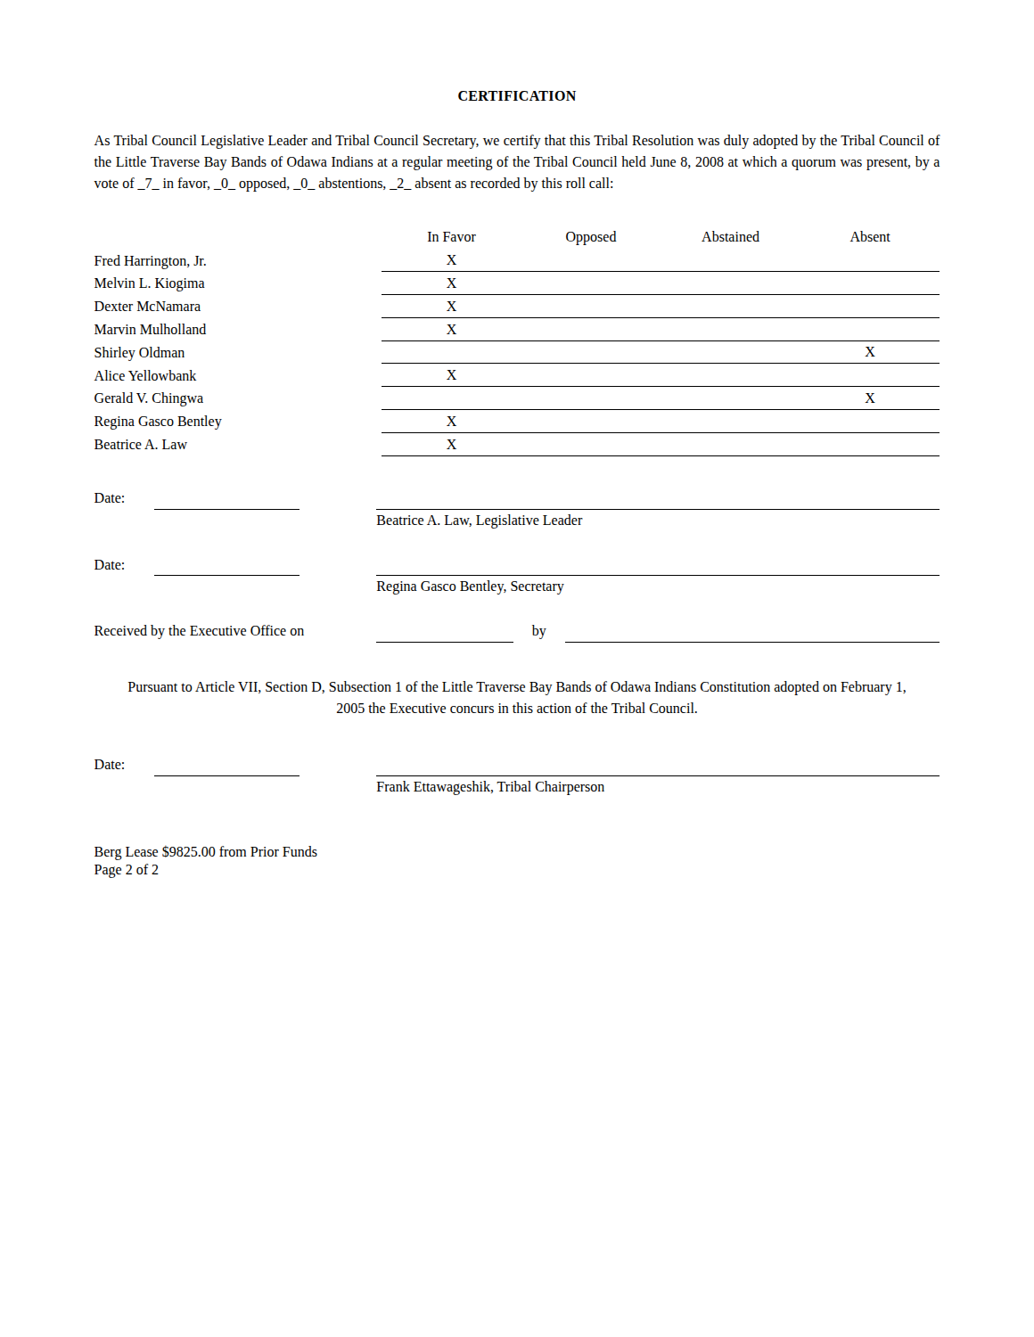CERTIFICATION
As Tribal Council Legislative Leader and Tribal Council Secretary, we certify that this Tribal Resolution was duly adopted by the Tribal Council of the Little Traverse Bay Bands of Odawa Indians at a regular meeting of the Tribal Council held June 8, 2008 at which a quorum was present, by a vote of _7_ in favor, _0_ opposed, _0_ abstentions, _2_ absent as recorded by this roll call:
| | In Favor | Opposed | Abstained | Absent |
| --- | --- | --- | --- | --- |
| Fred Harrington, Jr. | X | | | |
| Melvin L. Kiogima | X | | | |
| Dexter McNamara | X | | | |
| Marvin Mulholland | X | | | |
| Shirley Oldman | | | | X |
| Alice Yellowbank | X | | | |
| Gerald V. Chingwa | | | | X |
| Regina Gasco Bentley | X | | | |
| Beatrice A. Law | X | | | |
| Date: | | | |
| | Beatrice A. Law, Legislative Leader |
| Date: | | | |
| | Regina Gasco Bentley, Secretary |
| Received by the Executive Office on | | by | |
Pursuant to Article VII, Section D, Subsection 1 of the Little Traverse Bay Bands of Odawa Indians Constitution adopted on February 1, 2005 the Executive concurs in this action of the Tribal Council.
| Date: | | | |
| | Frank Ettawageshik, Tribal Chairperson |
Berg Lease $9825.00 from Prior Funds
Page 2 of 2